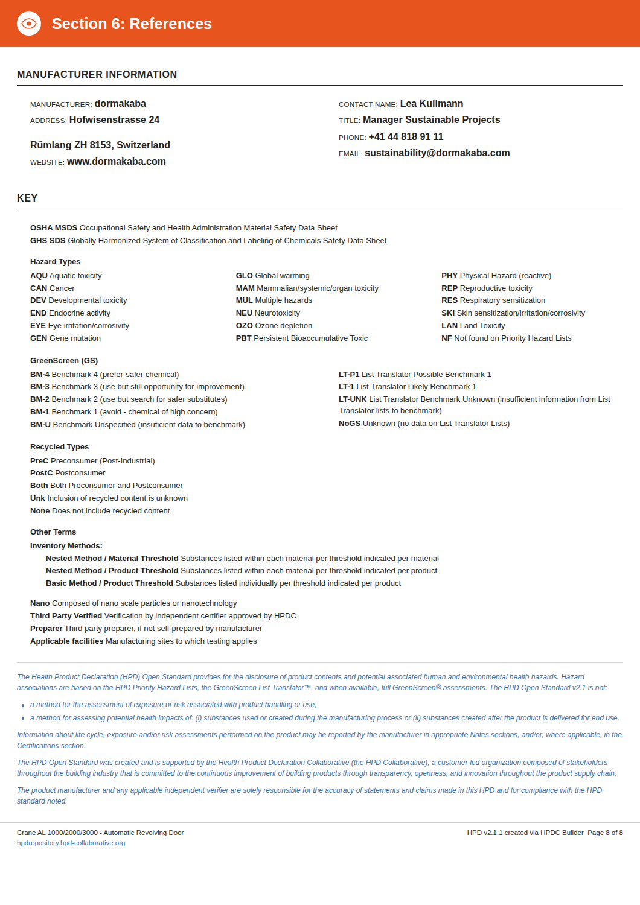Section 6: References
MANUFACTURER INFORMATION
MANUFACTURER: dormakaba
ADDRESS: Hofwisenstrasse 24
Rümlang ZH 8153, Switzerland
WEBSITE: www.dormakaba.com
CONTACT NAME: Lea Kullmann
TITLE: Manager Sustainable Projects
PHONE: +41 44 818 91 11
EMAIL: sustainability@dormakaba.com
KEY
OSHA MSDS Occupational Safety and Health Administration Material Safety Data Sheet
GHS SDS Globally Harmonized System of Classification and Labeling of Chemicals Safety Data Sheet
Hazard Types
AQU Aquatic toxicity
CAN Cancer
DEV Developmental toxicity
END Endocrine activity
EYE Eye irritation/corrosivity
GEN Gene mutation
GLO Global warming
MAM Mammalian/systemic/organ toxicity
MUL Multiple hazards
NEU Neurotoxicity
OZO Ozone depletion
PBT Persistent Bioaccumulative Toxic
PHY Physical Hazard (reactive)
REP Reproductive toxicity
RES Respiratory sensitization
SKI Skin sensitization/irritation/corrosivity
LAN Land Toxicity
NF Not found on Priority Hazard Lists
GreenScreen (GS)
BM-4 Benchmark 4 (prefer-safer chemical)
BM-3 Benchmark 3 (use but still opportunity for improvement)
BM-2 Benchmark 2 (use but search for safer substitutes)
BM-1 Benchmark 1 (avoid - chemical of high concern)
BM-U Benchmark Unspecified (insuficient data to benchmark)
LT-P1 List Translator Possible Benchmark 1
LT-1 List Translator Likely Benchmark 1
LT-UNK List Translator Benchmark Unknown (insufficient information from List Translator lists to benchmark)
NoGS Unknown (no data on List Translator Lists)
Recycled Types
PreC Preconsumer (Post-Industrial)
PostC Postconsumer
Both Both Preconsumer and Postconsumer
Unk Inclusion of recycled content is unknown
None Does not include recycled content
Other Terms
Inventory Methods:
Nested Method / Material Threshold Substances listed within each material per threshold indicated per material
Nested Method / Product Threshold Substances listed within each material per threshold indicated per product
Basic Method / Product Threshold Substances listed individually per threshold indicated per product
Nano Composed of nano scale particles or nanotechnology
Third Party Verified Verification by independent certifier approved by HPDC
Preparer Third party preparer, if not self-prepared by manufacturer
Applicable facilities Manufacturing sites to which testing applies
The Health Product Declaration (HPD) Open Standard provides for the disclosure of product contents and potential associated human and environmental health hazards. Hazard associations are based on the HPD Priority Hazard Lists, the GreenScreen List Translator™, and when available, full GreenScreen® assessments. The HPD Open Standard v2.1 is not:
a method for the assessment of exposure or risk associated with product handling or use,
a method for assessing potential health impacts of: (i) substances used or created during the manufacturing process or (ii) substances created after the product is delivered for end use.
Information about life cycle, exposure and/or risk assessments performed on the product may be reported by the manufacturer in appropriate Notes sections, and/or, where applicable, in the Certifications section.
The HPD Open Standard was created and is supported by the Health Product Declaration Collaborative (the HPD Collaborative), a customer-led organization composed of stakeholders throughout the building industry that is committed to the continuous improvement of building products through transparency, openness, and innovation throughout the product supply chain.
The product manufacturer and any applicable independent verifier are solely responsible for the accuracy of statements and claims made in this HPD and for compliance with the HPD standard noted.
Crane AL 1000/2000/3000 - Automatic Revolving Door
hpdrepository.hpd-collaborative.org
HPD v2.1.1 created via HPDC Builder Page 8 of 8